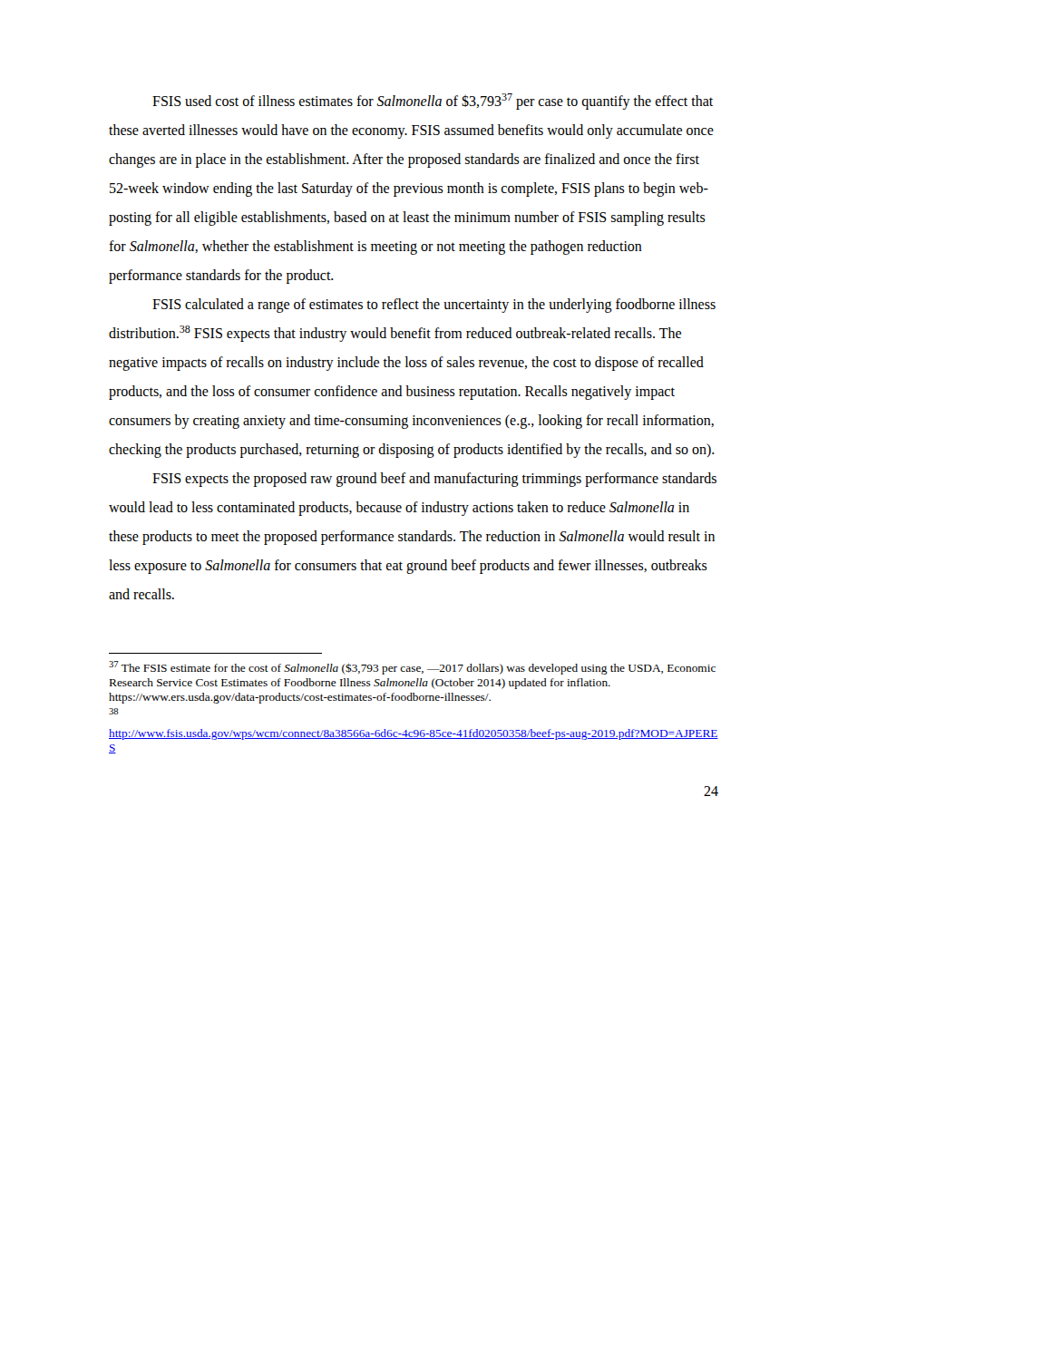FSIS used cost of illness estimates for Salmonella of $3,79337 per case to quantify the effect that these averted illnesses would have on the economy. FSIS assumed benefits would only accumulate once changes are in place in the establishment. After the proposed standards are finalized and once the first 52-week window ending the last Saturday of the previous month is complete, FSIS plans to begin web-posting for all eligible establishments, based on at least the minimum number of FSIS sampling results for Salmonella, whether the establishment is meeting or not meeting the pathogen reduction performance standards for the product.
FSIS calculated a range of estimates to reflect the uncertainty in the underlying foodborne illness distribution.38 FSIS expects that industry would benefit from reduced outbreak-related recalls. The negative impacts of recalls on industry include the loss of sales revenue, the cost to dispose of recalled products, and the loss of consumer confidence and business reputation. Recalls negatively impact consumers by creating anxiety and time-consuming inconveniences (e.g., looking for recall information, checking the products purchased, returning or disposing of products identified by the recalls, and so on).
FSIS expects the proposed raw ground beef and manufacturing trimmings performance standards would lead to less contaminated products, because of industry actions taken to reduce Salmonella in these products to meet the proposed performance standards. The reduction in Salmonella would result in less exposure to Salmonella for consumers that eat ground beef products and fewer illnesses, outbreaks and recalls.
37 The FSIS estimate for the cost of Salmonella ($3,793 per case, —2017 dollars) was developed using the USDA, Economic Research Service Cost Estimates of Foodborne Illness Salmonella (October 2014) updated for inflation. https://www.ers.usda.gov/data-products/cost-estimates-of-foodborne-illnesses/.
38
http://www.fsis.usda.gov/wps/wcm/connect/8a38566a-6d6c-4c96-85ce-41fd02050358/beef-ps-aug-2019.pdf?MOD=AJPERES
24